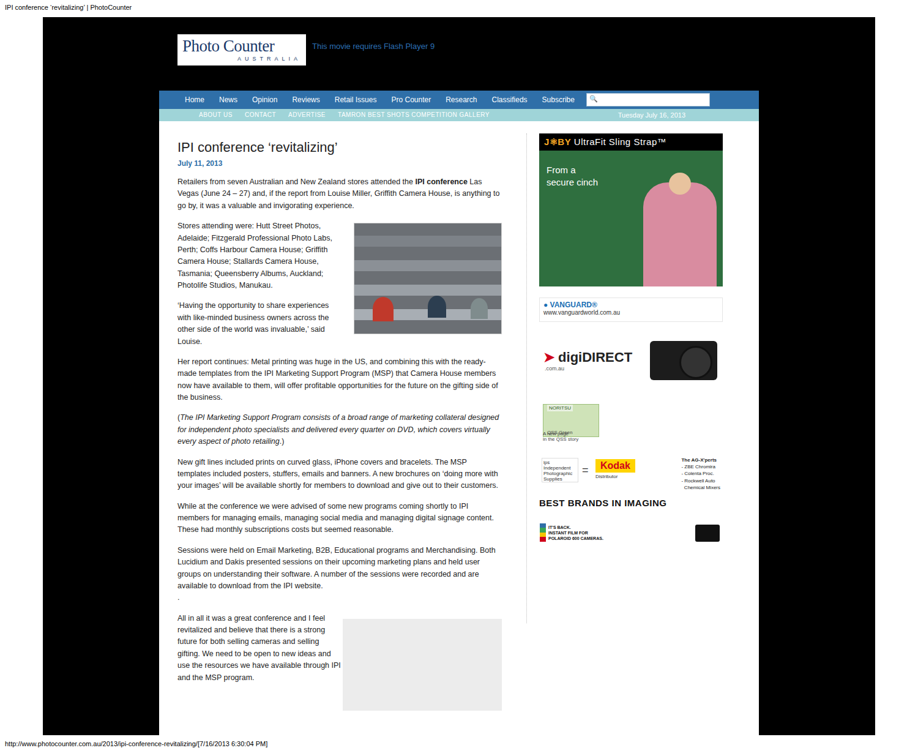IPI conference ‘revitalizing’ | PhotoCounter
Photo Counter
AUSTRALIA
This movie requires Flash Player 9
Home
News
Opinion
Reviews
Retail Issues
Pro Counter
Research
Classifieds
Subscribe
🔍
ABOUT US
CONTACT
ADVERTISE
TAMRON BEST SHOTS COMPETITION GALLERY
Tuesday July 16, 2013
IPI conference ‘revitalizing’
July 11, 2013
Retailers from seven Australian and New Zealand stores attended the IPI conference Las Vegas (June 24 – 27) and, if the report from Louise Miller, Griffith Camera House, is anything to go by, it was a valuable and invigorating experience.
Stores attending were: Hutt Street Photos, Adelaide; Fitzgerald Professional Photo Labs, Perth; Coffs Harbour Camera House; Griffith Camera House; Stallards Camera House, Tasmania; Queensberry Albums, Auckland; Photolife Studios, Manukau.
‘Having the opportunity to share experiences with like-minded business owners across the other side of the world was invaluable,’ said Louise.
Her report continues: Metal printing was huge in the US, and combining this with the ready-made templates from the IPI Marketing Support Program (MSP) that Camera House members now have available to them, will offer profitable opportunities for the future on the gifting side of the business.
(The IPI Marketing Support Program consists of a broad range of marketing collateral designed for independent photo specialists and delivered every quarter on DVD, which covers virtually every aspect of photo retailing.)
New gift lines included prints on curved glass, iPhone covers and bracelets. The MSP templates included posters, stuffers, emails and banners. A new brochures on ‘doing more with your images’ will be available shortly for members to download and give out to their customers.
While at the conference we were advised of some new programs coming shortly to IPI members for managing emails, managing social media and managing digital signage content. These had monthly subscriptions costs but seemed reasonable.
Sessions were held on Email Marketing, B2B, Educational programs and Merchandising. Both Lucidium and Dakis presented sessions on their upcoming marketing plans and held user groups on understanding their software. A number of the sessions were recorded and are available to download from the IPI website.
.
All in all it was a great conference and I feel revitalized and believe that there is a strong future for both selling cameras and selling gifting. We need to be open to new ideas and use the resources we have available through IPI and the MSP program.
J⚛BY UltraFit Sling Strap™
From a
secure cinch
● VANGUARD®
www.vanguardworld.com.au
➤ digiDIRECT
.com.au
NORITSU
QSS Green
A new page
in the QSS story
ips
Independent Photographic Supplies
=
Kodak
Distributor
The AG-X'perts
- ZBE Chromira
- Colenta Proc.
- Rockwell Auto
Chemical Mixers
BEST BRANDS IN IMAGING
IT'S BACK.
INSTANT FILM FOR
POLAROID 600 CAMERAS.
http://www.photocounter.com.au/2013/ipi-conference-revitalizing/[7/16/2013 6:30:04 PM]